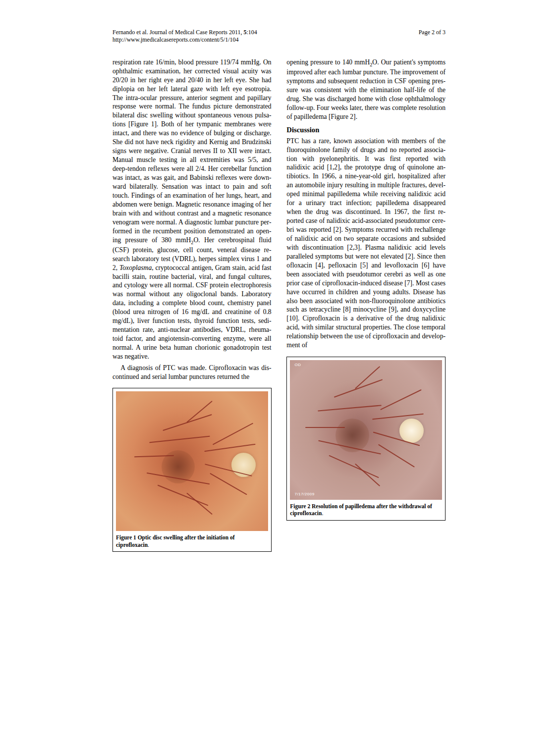Fernando et al. Journal of Medical Case Reports 2011, 5:104
http://www.jmedicalcasereports.com/content/5/1/104
Page 2 of 3
respiration rate 16/min, blood pressure 119/74 mmHg. On ophthalmic examination, her corrected visual acuity was 20/20 in her right eye and 20/40 in her left eye. She had diplopia on her left lateral gaze with left eye esotropia. The intra-ocular pressure, anterior segment and papillary response were normal. The fundus picture demonstrated bilateral disc swelling without spontaneous venous pulsations [Figure 1]. Both of her tympanic membranes were intact, and there was no evidence of bulging or discharge. She did not have neck rigidity and Kernig and Brudzinski signs were negative. Cranial nerves II to XII were intact. Manual muscle testing in all extremities was 5/5, and deep-tendon reflexes were all 2/4. Her cerebellar function was intact, as was gait, and Babinski reflexes were downward bilaterally. Sensation was intact to pain and soft touch. Findings of an examination of her lungs, heart, and abdomen were benign. Magnetic resonance imaging of her brain with and without contrast and a magnetic resonance venogram were normal. A diagnostic lumbar puncture performed in the recumbent position demonstrated an opening pressure of 380 mmH2O. Her cerebrospinal fluid (CSF) protein, glucose, cell count, veneral disease research laboratory test (VDRL), herpes simplex virus 1 and 2, Toxoplasma, cryptococcal antigen, Gram stain, acid fast bacilli stain, routine bacterial, viral, and fungal cultures, and cytology were all normal. CSF protein electrophoresis was normal without any oligoclonal bands. Laboratory data, including a complete blood count, chemistry panel (blood urea nitrogen of 16 mg/dL and creatinine of 0.8 mg/dL), liver function tests, thyroid function tests, sedimentation rate, anti-nuclear antibodies, VDRL, rheumatoid factor, and angiotensin-converting enzyme, were all normal. A urine beta human chorionic gonadotropin test was negative.
A diagnosis of PTC was made. Ciprofloxacin was discontinued and serial lumbar punctures returned the
Figure 1 Optic disc swelling after the initiation of ciprofloxacin.
opening pressure to 140 mmH2O. Our patient's symptoms improved after each lumbar puncture. The improvement of symptoms and subsequent reduction in CSF opening pressure was consistent with the elimination half-life of the drug. She was discharged home with close ophthalmology follow-up. Four weeks later, there was complete resolution of papilledema [Figure 2].
Discussion
PTC has a rare, known association with members of the fluoroquinolone family of drugs and no reported association with pyelonephritis. It was first reported with nalidixic acid [1,2], the prototype drug of quinolone antibiotics. In 1966, a nine-year-old girl, hospitalized after an automobile injury resulting in multiple fractures, developed minimal papilledema while receiving nalidixic acid for a urinary tract infection; papilledema disappeared when the drug was discontinued. In 1967, the first reported case of nalidixic acid-associated pseudotumor cerebri was reported [2]. Symptoms recurred with rechallenge of nalidixic acid on two separate occasions and subsided with discontinuation [2,3]. Plasma nalidixic acid levels paralleled symptoms but were not elevated [2]. Since then ofloxacin [4], pefloxacin [5] and levofloxacin [6] have been associated with pseudotumor cerebri as well as one prior case of ciprofloxacin-induced disease [7]. Most cases have occurred in children and young adults. Disease has also been associated with non-fluoroquinolone antibiotics such as tetracycline [8] minocycline [9], and doxycycline [10]. Ciprofloxacin is a derivative of the drug nalidixic acid, with similar structural properties. The close temporal relationship between the use of ciprofloxacin and development of
OD 7/17/2009
Figure 2 Resolution of papilledema after the withdrawal of ciprofloxacin.